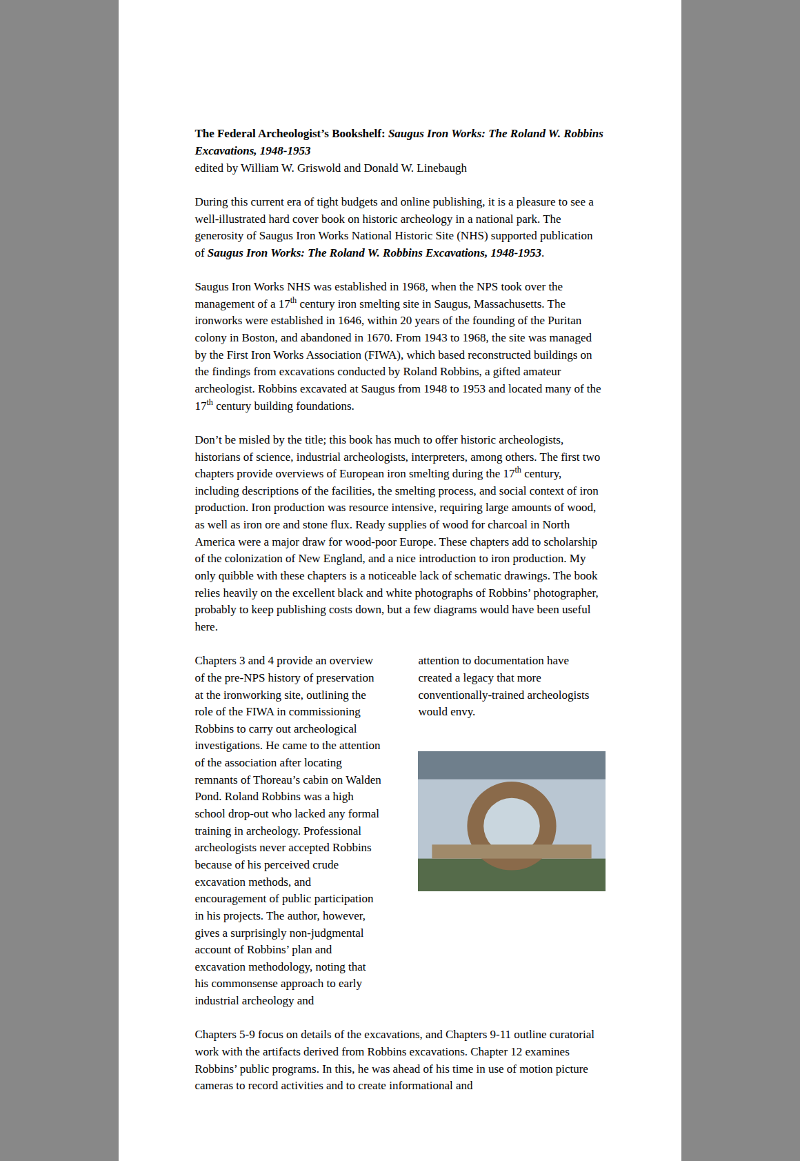The Federal Archeologist’s Bookshelf: Saugus Iron Works: The Roland W. Robbins Excavations, 1948-1953
edited by William W. Griswold and Donald W. Linebaugh
During this current era of tight budgets and online publishing, it is a pleasure to see a well-illustrated hard cover book on historic archeology in a national park. The generosity of Saugus Iron Works National Historic Site (NHS) supported publication of Saugus Iron Works: The Roland W. Robbins Excavations, 1948-1953.
Saugus Iron Works NHS was established in 1968, when the NPS took over the management of a 17th century iron smelting site in Saugus, Massachusetts. The ironworks were established in 1646, within 20 years of the founding of the Puritan colony in Boston, and abandoned in 1670. From 1943 to 1968, the site was managed by the First Iron Works Association (FIWA), which based reconstructed buildings on the findings from excavations conducted by Roland Robbins, a gifted amateur archeologist. Robbins excavated at Saugus from 1948 to 1953 and located many of the 17th century building foundations.
Don’t be misled by the title; this book has much to offer historic archeologists, historians of science, industrial archeologists, interpreters, among others. The first two chapters provide overviews of European iron smelting during the 17th century, including descriptions of the facilities, the smelting process, and social context of iron production. Iron production was resource intensive, requiring large amounts of wood, as well as iron ore and stone flux. Ready supplies of wood for charcoal in North America were a major draw for wood-poor Europe. These chapters add to scholarship of the colonization of New England, and a nice introduction to iron production. My only quibble with these chapters is a noticeable lack of schematic drawings. The book relies heavily on the excellent black and white photographs of Robbins’ photographer, probably to keep publishing costs down, but a few diagrams would have been useful here.
Chapters 3 and 4 provide an overview of the pre-NPS history of preservation at the ironworking site, outlining the role of the FIWA in commissioning Robbins to carry out archeological investigations. He came to the attention of the association after locating remnants of Thoreau’s cabin on Walden Pond. Roland Robbins was a high school drop-out who lacked any formal training in archeology. Professional archeologists never accepted Robbins because of his perceived crude excavation methods, and encouragement of public participation in his projects. The author, however, gives a surprisingly non-judgmental account of Robbins’ plan and excavation methodology, noting that his commonsense approach to early industrial archeology and
attention to documentation have created a legacy that more conventionally-trained archeologists would envy.
Chapters 5-9 focus on details of the excavations, and Chapters 9-11 outline curatorial work with the artifacts derived from Robbins excavations. Chapter 12 examines Robbins’ public programs. In this, he was ahead of his time in use of motion picture cameras to record activities and to create informational and